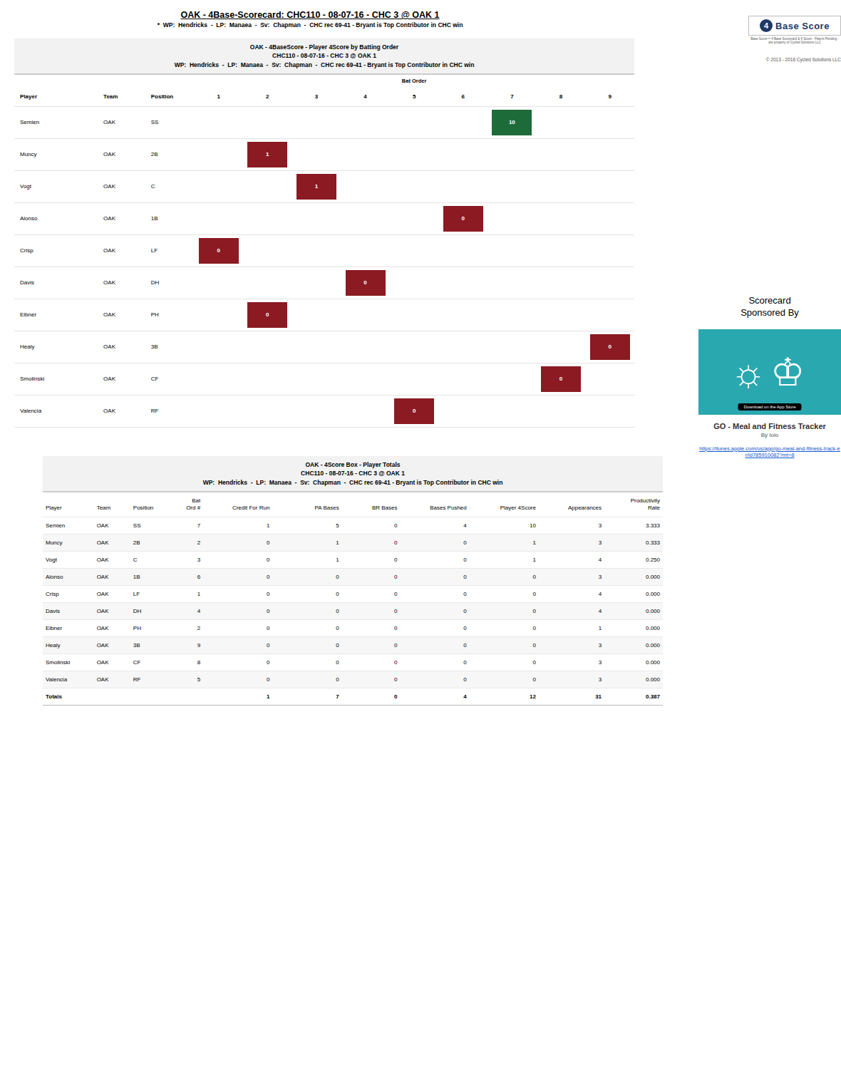4 Base Score
Base Score™ 4 Base Scorecard & 4 Score - Patent Pending - are property of Cycled Solutions LLC
© 2013 - 2016 Cycled Solutions LLC
OAK - 4Base-Scorecard: CHC110 - 08-07-16 - CHC 3 @ OAK 1
* WP: Hendricks - LP: Manaea - Sv: Chapman - CHC rec 69-41 - Bryant is Top Contributor in CHC win
OAK - 4BaseScore - Player 4Score by Batting Order CHC110 - 08-07-16 - CHC 3 @ OAK 1 WP: Hendricks - LP: Manaea - Sv: Chapman - CHC rec 69-41 - Bryant is Top Contributor in CHC win
| | | | Bat Order |
| --- | --- | --- | --- |
| Player | Team | Position | 1 | 2 | 3 | 4 | 5 | 6 | 7 | 8 | 9 |
| Semien | OAK | SS | | | | | | | 10 | | |
| Muncy | OAK | 2B | | 1 | | | | | | | |
| Vogt | OAK | C | | | 1 | | | | | | |
| Alonso | OAK | 1B | | | | | | 0 | | | |
| Crisp | OAK | LF | 0 | | | | | | | | |
| Davis | OAK | DH | | | | 0 | | | | | |
| Eibner | OAK | PH | | 0 | | | | | | | |
| Healy | OAK | 3B | | | | | | | | | 0 |
| Smolinski | OAK | CF | | | | | | | | 0 | |
| Valencia | OAK | RF | | | | | 0 | | | | |
Scorecard
Sponsored By
☼♔
Download on the App Store
GO - Meal and Fitness Tracker
By Iolo
https://itunes.apple.com/us/app/go-meal-and-fitness-track-er/id785910082?mt=8
OAK - 4Score Box - Player Totals CHC110 - 08-07-16 - CHC 3 @ OAK 1 WP: Hendricks - LP: Manaea - Sv: Chapman - CHC rec 69-41 - Bryant is Top Contributor in CHC win
| Player | Team | Position | Bat Ord # | Credit For Run | PA Bases | BR Bases | Bases Pushed | Player 4Score | Appearances | Productivity Rate |
| --- | --- | --- | --- | --- | --- | --- | --- | --- | --- | --- |
| Semien | OAK | SS | 7 | 1 | 5 | 0 | 4 | 10 | 3 | 3.333 |
| Muncy | OAK | 2B | 2 | 0 | 1 | 0 | 0 | 1 | 3 | 0.333 |
| Vogt | OAK | C | 3 | 0 | 1 | 0 | 0 | 1 | 4 | 0.250 |
| Alonso | OAK | 1B | 6 | 0 | 0 | 0 | 0 | 0 | 3 | 0.000 |
| Crisp | OAK | LF | 1 | 0 | 0 | 0 | 0 | 0 | 4 | 0.000 |
| Davis | OAK | DH | 4 | 0 | 0 | 0 | 0 | 0 | 4 | 0.000 |
| Eibner | OAK | PH | 2 | 0 | 0 | 0 | 0 | 0 | 1 | 0.000 |
| Healy | OAK | 3B | 9 | 0 | 0 | 0 | 0 | 0 | 3 | 0.000 |
| Smolinski | OAK | CF | 8 | 0 | 0 | 0 | 0 | 0 | 3 | 0.000 |
| Valencia | OAK | RF | 5 | 0 | 0 | 0 | 0 | 0 | 3 | 0.000 |
| Totals | | | | 1 | 7 | 0 | 4 | 12 | 31 | 0.387 |